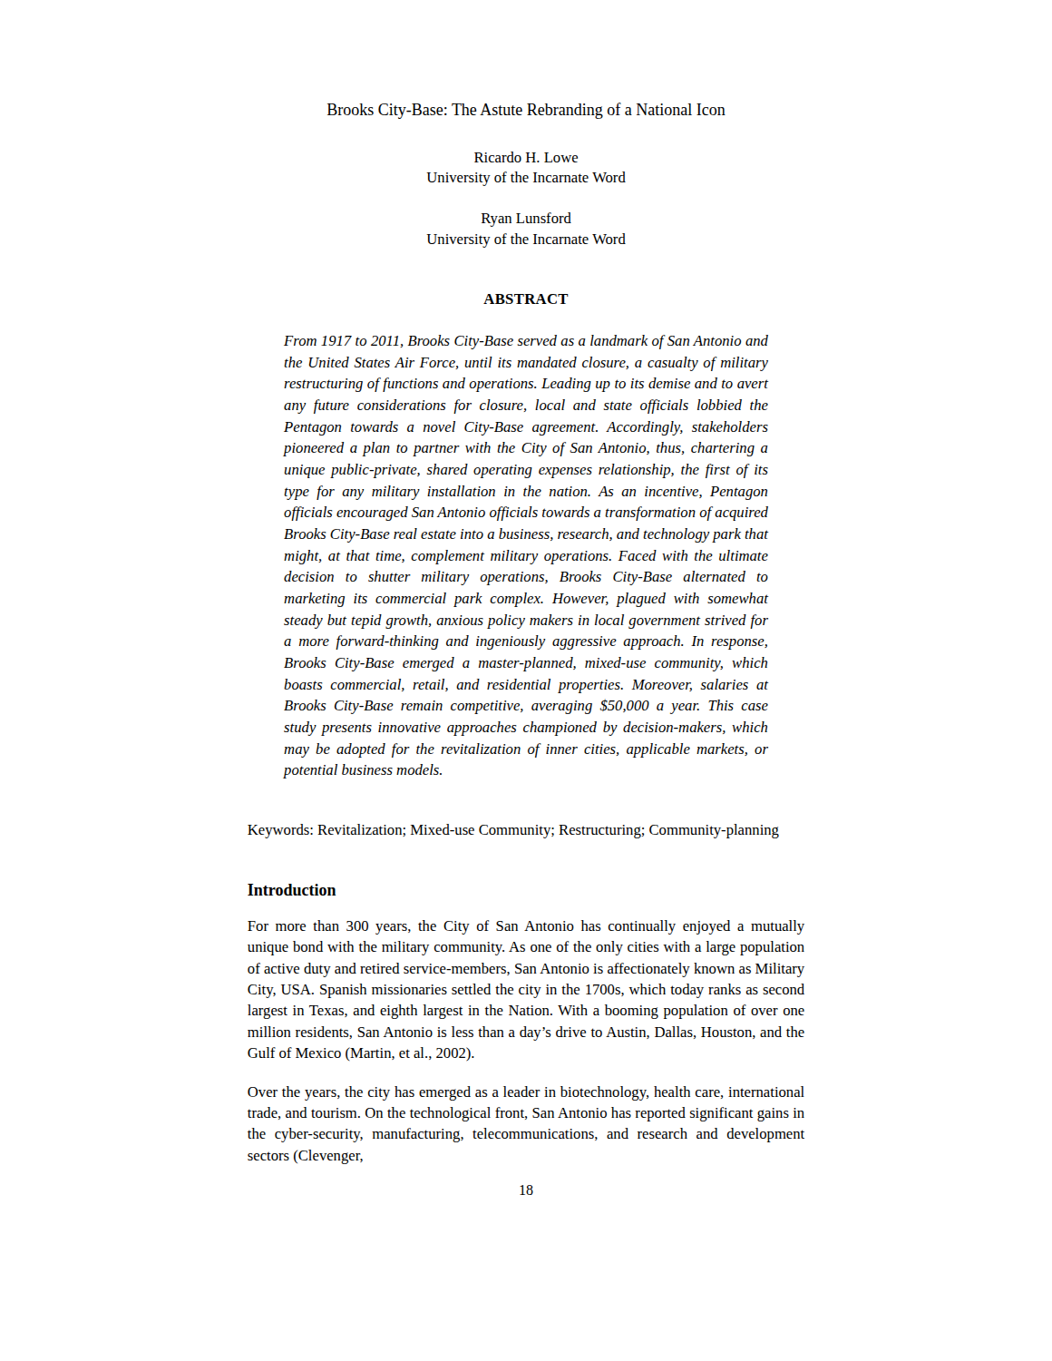Brooks City-Base: The Astute Rebranding of a National Icon
Ricardo H. Lowe
University of the Incarnate Word
Ryan Lunsford
University of the Incarnate Word
ABSTRACT
From 1917 to 2011, Brooks City-Base served as a landmark of San Antonio and the United States Air Force, until its mandated closure, a casualty of military restructuring of functions and operations. Leading up to its demise and to avert any future considerations for closure, local and state officials lobbied the Pentagon towards a novel City-Base agreement. Accordingly, stakeholders pioneered a plan to partner with the City of San Antonio, thus, chartering a unique public-private, shared operating expenses relationship, the first of its type for any military installation in the nation. As an incentive, Pentagon officials encouraged San Antonio officials towards a transformation of acquired Brooks City-Base real estate into a business, research, and technology park that might, at that time, complement military operations. Faced with the ultimate decision to shutter military operations, Brooks City-Base alternated to marketing its commercial park complex. However, plagued with somewhat steady but tepid growth, anxious policy makers in local government strived for a more forward-thinking and ingeniously aggressive approach. In response, Brooks City-Base emerged a master-planned, mixed-use community, which boasts commercial, retail, and residential properties. Moreover, salaries at Brooks City-Base remain competitive, averaging $50,000 a year. This case study presents innovative approaches championed by decision-makers, which may be adopted for the revitalization of inner cities, applicable markets, or potential business models.
Keywords: Revitalization; Mixed-use Community; Restructuring; Community-planning
Introduction
For more than 300 years, the City of San Antonio has continually enjoyed a mutually unique bond with the military community. As one of the only cities with a large population of active duty and retired service-members, San Antonio is affectionately known as Military City, USA. Spanish missionaries settled the city in the 1700s, which today ranks as second largest in Texas, and eighth largest in the Nation. With a booming population of over one million residents, San Antonio is less than a day’s drive to Austin, Dallas, Houston, and the Gulf of Mexico (Martin, et al., 2002).
Over the years, the city has emerged as a leader in biotechnology, health care, international trade, and tourism. On the technological front, San Antonio has reported significant gains in the cyber-security, manufacturing, telecommunications, and research and development sectors (Clevenger,
18